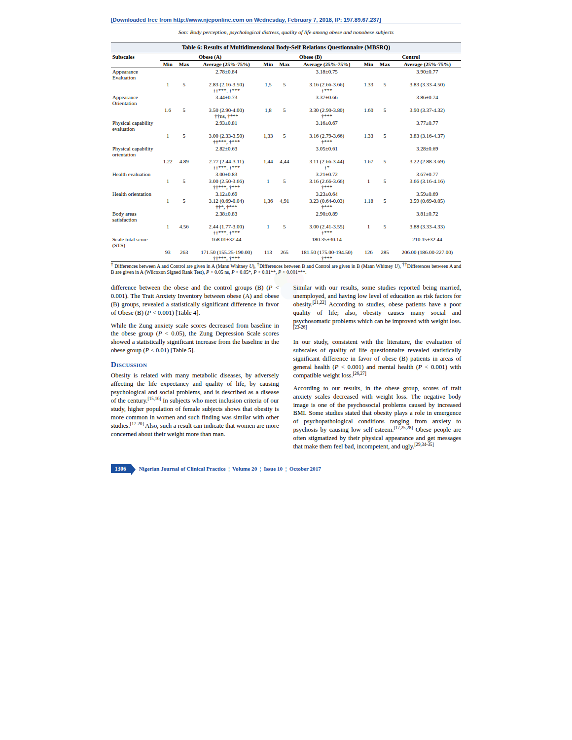[Downloaded free from http://www.njcponline.com on Wednesday, February 7, 2018, IP: 197.89.67.237]
Son: Body perception, psychological distress, quality of life among obese and nonobese subjects
Table 6: Results of Multidimensional Body-Self Relations Questionnaire (MBSRQ)
| Subscales | Obese (A) | Obese (B) | Control |
| --- | --- | --- | --- |
| Min | Max | Average (25%-75%) | Min | Max | Average (25%-75%) | Min | Max | Average (25%-75%) |
| Appearance Evaluation | | | 2.78±0.84 | | | 3.18±0.75 | | | 3.90±0.77 |
| | 1 | 5 | 2.83 (2.16-3.50) ††***, †*** | 1,5 | 5 | 3.16 (2.66-3.66) †*** | 1.33 | 5 | 3.83 (3.33-4.50) |
| Appearance Orientation | | | 3.44±0.73 | | | 3.37±0.66 | | | 3.86±0.74 |
| | 1.6 | 5 | 3.50 (2.90-4.00) ††ns, †*** | 1,8 | 5 | 3.30 (2.90-3.80) †*** | 1.60 | 5 | 3.90 (3.37-4.32) |
| Physical capability evaluation | | | 2.93±0.81 | | | 3.16±0.67 | | | 3.77±0.77 |
| | 1 | 5 | 3.00 (2.33-3.50) ††***, †*** | 1,33 | 5 | 3.16 (2.79-3.66) †*** | 1.33 | 5 | 3.83 (3.16-4.37) |
| Physical capability orientation | | | 2.82±0.63 | | | 3.05±0.61 | | | 3.28±0.69 |
| | 1.22 | 4.89 | 2.77 (2.44-3.11) ††***, †*** | 1,44 | 4,44 | 3.11 (2.66-3.44) †* | 1.67 | 5 | 3.22 (2.88-3.69) |
| Health evaluation | | | 3.00±0.83 | | | 3.21±0.72 | | | 3.67±0.77 |
| | 1 | 5 | 3.00 (2.50-3.66) ††***, †*** | 1 | 5 | 3.16 (2.66-3.66) †*** | 1 | 5 | 3.66 (3.16-4.16) |
| Health orientation | | | 3.12±0.69 | | | 3.23±0.64 | | | 3.59±0.69 |
| | 1 | 5 | 3.12 (0.69-0.04) ††*, †*** | 1,36 | 4,91 | 3.23 (0.64-0.03) †*** | 1.18 | 5 | 3.59 (0.69-0.05) |
| Body areas satisfaction | | | 2.38±0.83 | | | 2.90±0.89 | | | 3.81±0.72 |
| | 1 | 4.56 | 2.44 (1.77-3.00) ††***, †*** | 1 | 5 | 3.00 (2.41-3.55) †*** | 1 | 5 | 3.88 (3.33-4.33) |
| Scale total score (STS) | | | 168.01±32.44 | | | 180.35±30.14 | | | 210.15±32.44 |
| | 93 | 263 | 171.50 (155.25-190.00) ††***, †*** | 113 | 265 | 181.50 (175.00-194.50) †*** | 126 | 285 | 206.00 (186.00-227.00) |
† Differences between A and Control are given in A (Mann Whitney U), †Differences between B and Control are given in B (Mann Whitney U), ††Differences between A and B are given in A (Wilcoxon Signed Rank Test), P > 0.05 ns, P < 0.05*, P < 0.01**, P < 0.001***.
difference between the obese and the control groups (B) (P < 0.001). The Trait Anxiety Inventory between obese (A) and obese (B) groups, revealed a statistically significant difference in favor of Obese (B) (P < 0.001) [Table 4].
While the Zung anxiety scale scores decreased from baseline in the obese group (P < 0.05), the Zung Depression Scale scores showed a statistically significant increase from the baseline in the obese group (P < 0.01) [Table 5].
Discussion
Obesity is related with many metabolic diseases, by adversely affecting the life expectancy and quality of life, by causing psychological and social problems, and is described as a disease of the century.[15,16] In subjects who meet inclusion criteria of our study, higher population of female subjects shows that obesity is more common in women and such finding was similar with other studies.[17-20] Also, such a result can indicate that women are more concerned about their weight more than man.
Similar with our results, some studies reported being married, unemployed, and having low level of education as risk factors for obesity.[21,22] According to studies, obese patients have a poor quality of life; also, obesity causes many social and psychosomatic problems which can be improved with weight loss.[23-26]
In our study, consistent with the literature, the evaluation of subscales of quality of life questionnaire revealed statistically significant difference in favor of obese (B) patients in areas of general health (P < 0.001) and mental health (P < 0.001) with compatible weight loss.[26,27]
According to our results, in the obese group, scores of trait anxiety scales decreased with weight loss. The negative body image is one of the psychosocial problems caused by increased BMI. Some studies stated that obesity plays a role in emergence of psychopathological conditions ranging from anxiety to psychosis by causing low self-esteem.[17,25,28] Obese people are often stigmatized by their physical appearance and get messages that make them feel bad, incompetent, and ugly.[29,34-35]
1306
Nigerian Journal of Clinical Practice ¦ Volume 20 ¦ Issue 10 ¦ October 2017